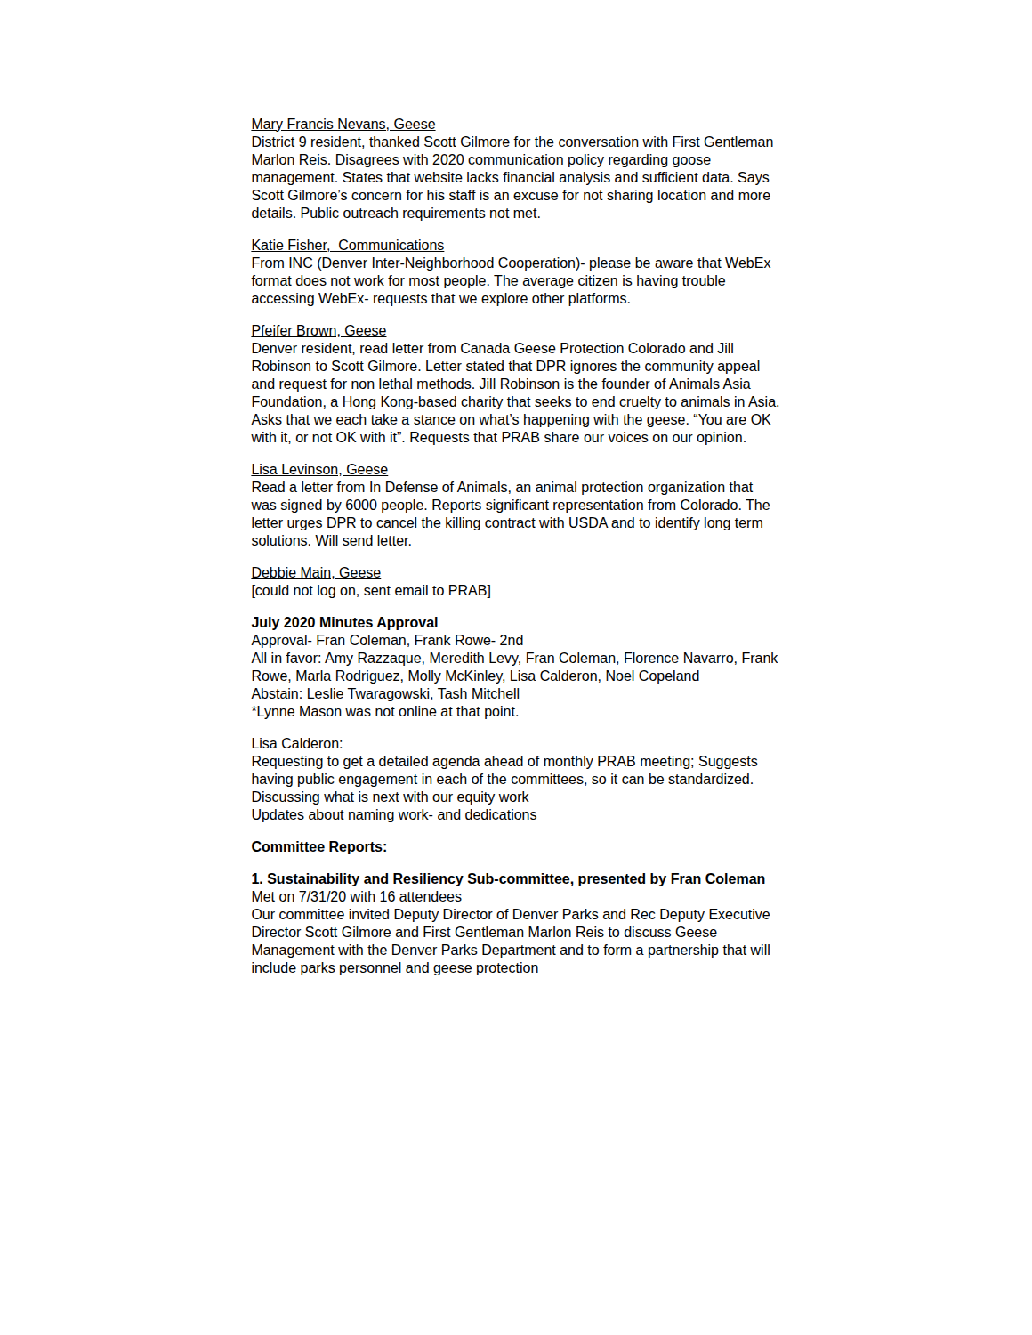Mary Francis Nevans, Geese
District 9 resident, thanked Scott Gilmore for the conversation with First Gentleman Marlon Reis. Disagrees with 2020 communication policy regarding goose management. States that website lacks financial analysis and sufficient data. Says Scott Gilmore’s concern for his staff is an excuse for not sharing location and more details. Public outreach requirements not met.
Katie Fisher, Communications
From INC (Denver Inter-Neighborhood Cooperation)- please be aware that WebEx format does not work for most people. The average citizen is having trouble accessing WebEx- requests that we explore other platforms.
Pfeifer Brown, Geese
Denver resident, read letter from Canada Geese Protection Colorado and Jill Robinson to Scott Gilmore. Letter stated that DPR ignores the community appeal and request for non lethal methods. Jill Robinson is the founder of Animals Asia Foundation, a Hong Kong-based charity that seeks to end cruelty to animals in Asia. Asks that we each take a stance on what’s happening with the geese. “You are OK with it, or not OK with it”. Requests that PRAB share our voices on our opinion.
Lisa Levinson, Geese
Read a letter from In Defense of Animals, an animal protection organization that was signed by 6000 people. Reports significant representation from Colorado. The letter urges DPR to cancel the killing contract with USDA and to identify long term solutions. Will send letter.
Debbie Main, Geese
[could not log on, sent email to PRAB]
July 2020 Minutes Approval
Approval- Fran Coleman, Frank Rowe- 2nd
All in favor: Amy Razzaque, Meredith Levy, Fran Coleman, Florence Navarro, Frank Rowe, Marla Rodriguez, Molly McKinley, Lisa Calderon, Noel Copeland
Abstain: Leslie Twaragowski, Tash Mitchell
*Lynne Mason was not online at that point.
Lisa Calderon:
Requesting to get a detailed agenda ahead of monthly PRAB meeting; Suggests having public engagement in each of the committees, so it can be standardized.
Discussing what is next with our equity work
Updates about naming work- and dedications
Committee Reports:
1. Sustainability and Resiliency Sub-committee, presented by Fran Coleman
Met on 7/31/20 with 16 attendees
Our committee invited Deputy Director of Denver Parks and Rec Deputy Executive Director Scott Gilmore and First Gentleman Marlon Reis to discuss Geese Management with the Denver Parks Department and to form a partnership that will include parks personnel and geese protection